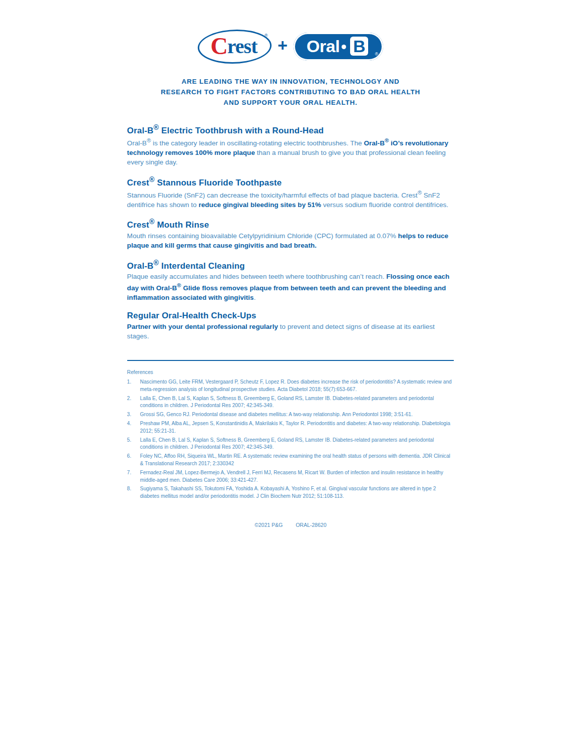Crest ® + Oral B ®
Are leading the way in innovation, technology and
research to fight factors contributing to bad oral health
and support your oral health.
Oral-B® Electric Toothbrush with a Round-Head
Oral-B® is the category leader in oscillating-rotating electric toothbrushes. The Oral-B® iO’s revolutionary technology removes 100% more plaque than a manual brush to give you that professional clean feeling every single day.
Crest® Stannous Fluoride Toothpaste
Stannous Fluoride (SnF2) can decrease the toxicity/harmful effects of bad plaque bacteria. Crest® SnF2 dentifrice has shown to reduce gingival bleeding sites by 51% versus sodium fluoride control dentifrices.
Crest® Mouth Rinse
Mouth rinses containing bioavailable Cetylpyridinium Chloride (CPC) formulated at 0.07% helps to reduce plaque and kill germs that cause gingivitis and bad breath.
Oral-B® Interdental Cleaning
Plaque easily accumulates and hides between teeth where toothbrushing can’t reach. Flossing once each day with Oral-B® Glide floss removes plaque from between teeth and can prevent the bleeding and inflammation associated with gingivitis.
Regular Oral-Health Check-Ups
Partner with your dental professional regularly to prevent and detect signs of disease at its earliest stages.
References
Nascimento GG, Leite FRM, Vestergaard P, Scheutz F, Lopez R. Does diabetes increase the risk of periodontitis? A systematic review and meta-regression analysis of longitudinal prospective studies. Acta Diabetol 2018; 55(7):653-667.
Lalla E, Chen B, Lal S, Kaplan S, Softness B, Greemberg E, Goland RS, Lamster IB. Diabetes-related parameters and periodontal conditions in children. J Periodontal Res 2007; 42:345-349.
Grossi SG, Genco RJ. Periodontal disease and diabetes mellitus: A two-way relationship. Ann Periodontol 1998; 3:51-61.
Preshaw PM, Alba AL, Jepsen S, Konstantinidis A, Makrilakis K, Taylor R. Periodontitis and diabetes: A two-way relationship. Diabetologia 2012; 55:21-31.
Lalla E, Chen B, Lal S, Kaplan S, Softness B, Greemberg E, Goland RS, Lamster IB. Diabetes-related parameters and periodontal conditions in children. J Periodontal Res 2007; 42:345-349.
Foley NC, Affoo RH, Siqueira WL, Martin RE. A systematic review examining the oral health status of persons with dementia. JDR Clinical & Translational Research 2017; 2:330342
Fernadez-Real JM, Lopez-Bermejo A, Vendrell J, Ferri MJ, Recasens M, Ricart W. Burden of infection and insulin resistance in healthy middle-aged men. Diabetes Care 2006; 33:421-427.
Sugiyama S, Takahashi SS, Tokutomi FA, Yoshida A. Kobayashi A, Yoshino F, et al. Gingival vascular functions are altered in type 2 diabetes mellitus model and/or periodontitis model. J Clin Biochem Nutr 2012; 51:108-113.
©2021 P&G ORAL-28620